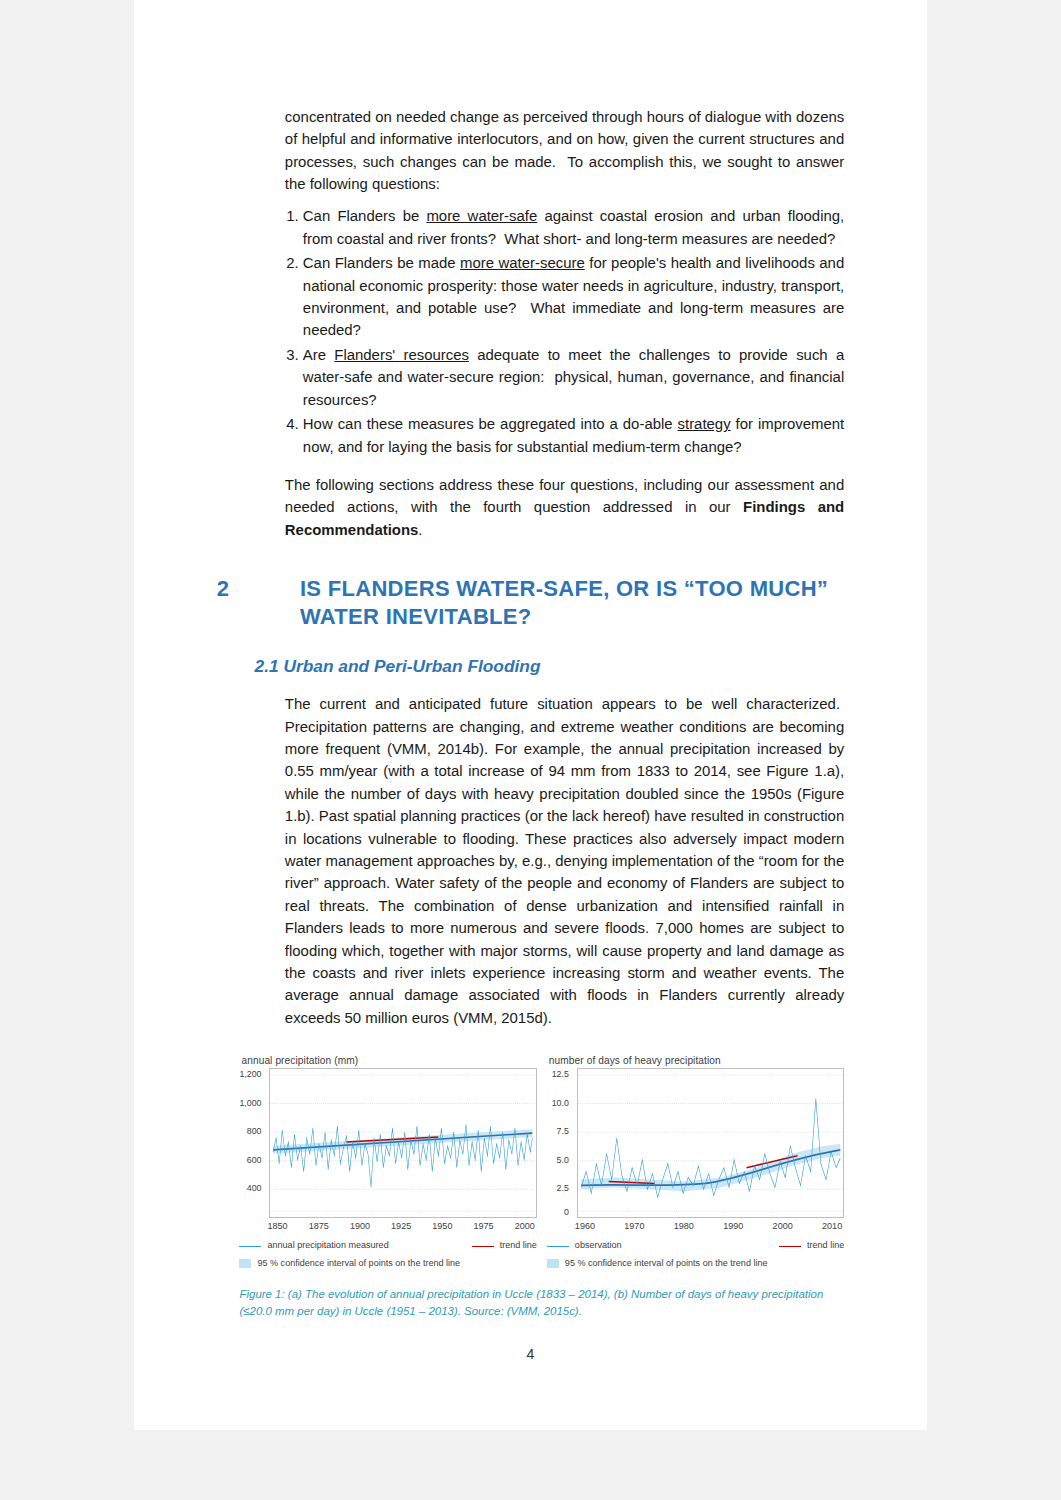concentrated on needed change as perceived through hours of dialogue with dozens of helpful and informative interlocutors, and on how, given the current structures and processes, such changes can be made. To accomplish this, we sought to answer the following questions:
Can Flanders be more water-safe against coastal erosion and urban flooding, from coastal and river fronts? What short- and long-term measures are needed?
Can Flanders be made more water-secure for people's health and livelihoods and national economic prosperity: those water needs in agriculture, industry, transport, environment, and potable use? What immediate and long-term measures are needed?
Are Flanders' resources adequate to meet the challenges to provide such a water-safe and water-secure region: physical, human, governance, and financial resources?
How can these measures be aggregated into a do-able strategy for improvement now, and for laying the basis for substantial medium-term change?
The following sections address these four questions, including our assessment and needed actions, with the fourth question addressed in our Findings and Recommendations.
2 Is Flanders water-safe, or is “too much” water inevitable?
2.1 Urban and Peri-Urban Flooding
The current and anticipated future situation appears to be well characterized. Precipitation patterns are changing, and extreme weather conditions are becoming more frequent (VMM, 2014b). For example, the annual precipitation increased by 0.55 mm/year (with a total increase of 94 mm from 1833 to 2014, see Figure 1.a), while the number of days with heavy precipitation doubled since the 1950s (Figure 1.b). Past spatial planning practices (or the lack hereof) have resulted in construction in locations vulnerable to flooding. These practices also adversely impact modern water management approaches by, e.g., denying implementation of the “room for the river” approach. Water safety of the people and economy of Flanders are subject to real threats. The combination of dense urbanization and intensified rainfall in Flanders leads to more numerous and severe floods. 7,000 homes are subject to flooding which, together with major storms, will cause property and land damage as the coasts and river inlets experience increasing storm and weather events. The average annual damage associated with floods in Flanders currently already exceeds 50 million euros (VMM, 2015d).
annual precipitation (mm)
1,200
1,000
800
600
400
1850187519001925195019752000
annual precipitation measured trend line
95 % confidence interval of points on the trend line
number of days of heavy precipitation
12.5
10.0
7.5
5.0
2.5
0
196019701980199020002010
observation trend line
95 % confidence interval of points on the trend line
Figure 1: (a) The evolution of annual precipitation in Uccle (1833 – 2014), (b) Number of days of heavy precipitation (≤20.0 mm per day) in Uccle (1951 – 2013). Source: (VMM, 2015c).
4